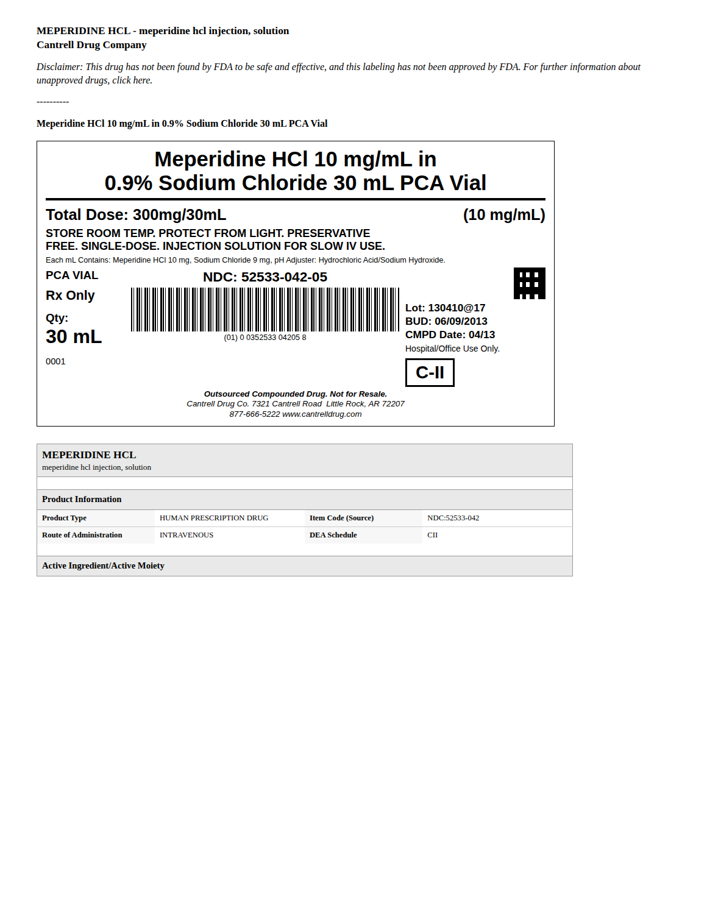MEPERIDINE HCL - meperidine hcl injection, solution
Cantrell Drug Company
Disclaimer: This drug has not been found by FDA to be safe and effective, and this labeling has not been approved by FDA. For further information about unapproved drugs, click here.
----------
Meperidine HCl 10 mg/mL in 0.9% Sodium Chloride 30 mL PCA Vial
Meperidine HCl 10 mg/mL in
0.9% Sodium Chloride 30 mL PCA Vial
Total Dose: 300mg/30mL (10 mg/mL)
STORE ROOM TEMP. PROTECT FROM LIGHT. PRESERVATIVE
FREE. SINGLE-DOSE. INJECTION SOLUTION FOR SLOW IV USE.
Each mL Contains: Meperidine HCl 10 mg, Sodium Chloride 9 mg, pH Adjuster: Hydrochloric Acid/Sodium Hydroxide.
PCA VIAL
Rx Only
Qty:
30 mL
0001
NDC: 52533-042-05
(01) 0 0352533 04205 8
Lot: 130410@17
BUD: 06/09/2013
CMPD Date: 04/13
Hospital/Office Use Only.
C-II
Outsourced Compounded Drug. Not for Resale.
Cantrell Drug Co. 7321 Cantrell Road Little Rock, AR 72207
877-666-5222 www.cantrelldrug.com
MEPERIDINE HCL meperidine hcl injection, solution
| Product Information |
| --- |
| Product Type | HUMAN PRESCRIPTION DRUG | Item Code (Source) | NDC:52533-042 |
| Route of Administration | INTRAVENOUS | DEA Schedule | CII |
| Active Ingredient/Active Moiety |